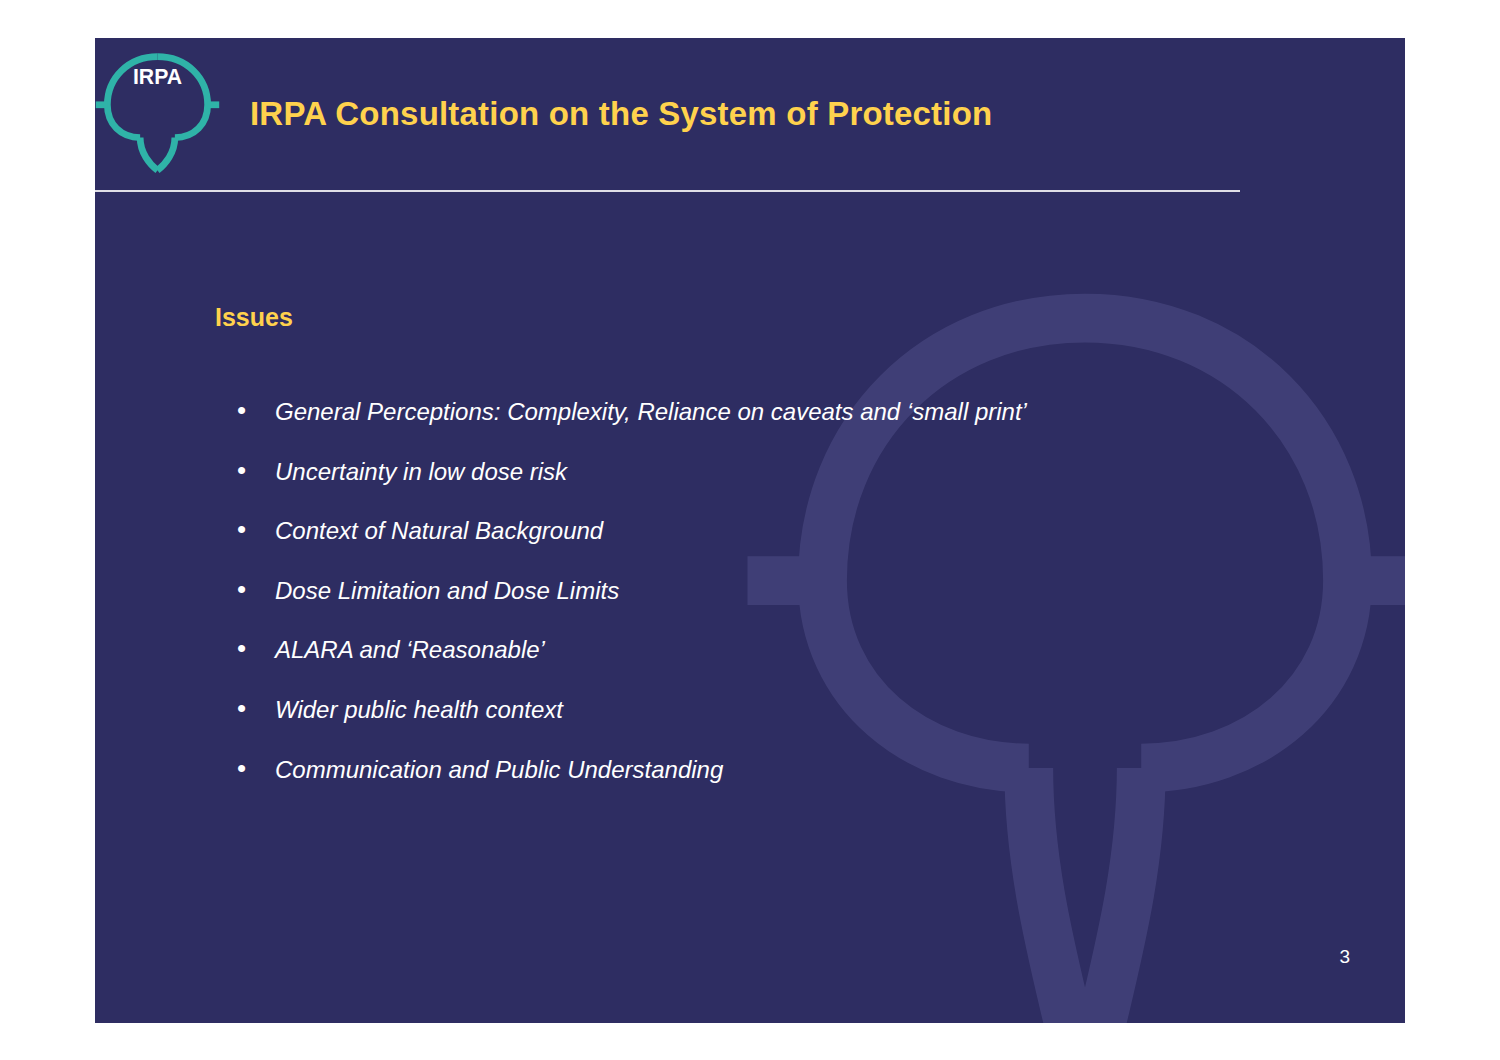Issues
General Perceptions: Complexity, Reliance on caveats and ‘small print’
Uncertainty in low dose risk
Context of Natural Background
Dose Limitation and Dose Limits
ALARA and ‘Reasonable’
Wider public health context
Communication and Public Understanding
3
IRPA
IRPA Consultation on the System of Protection